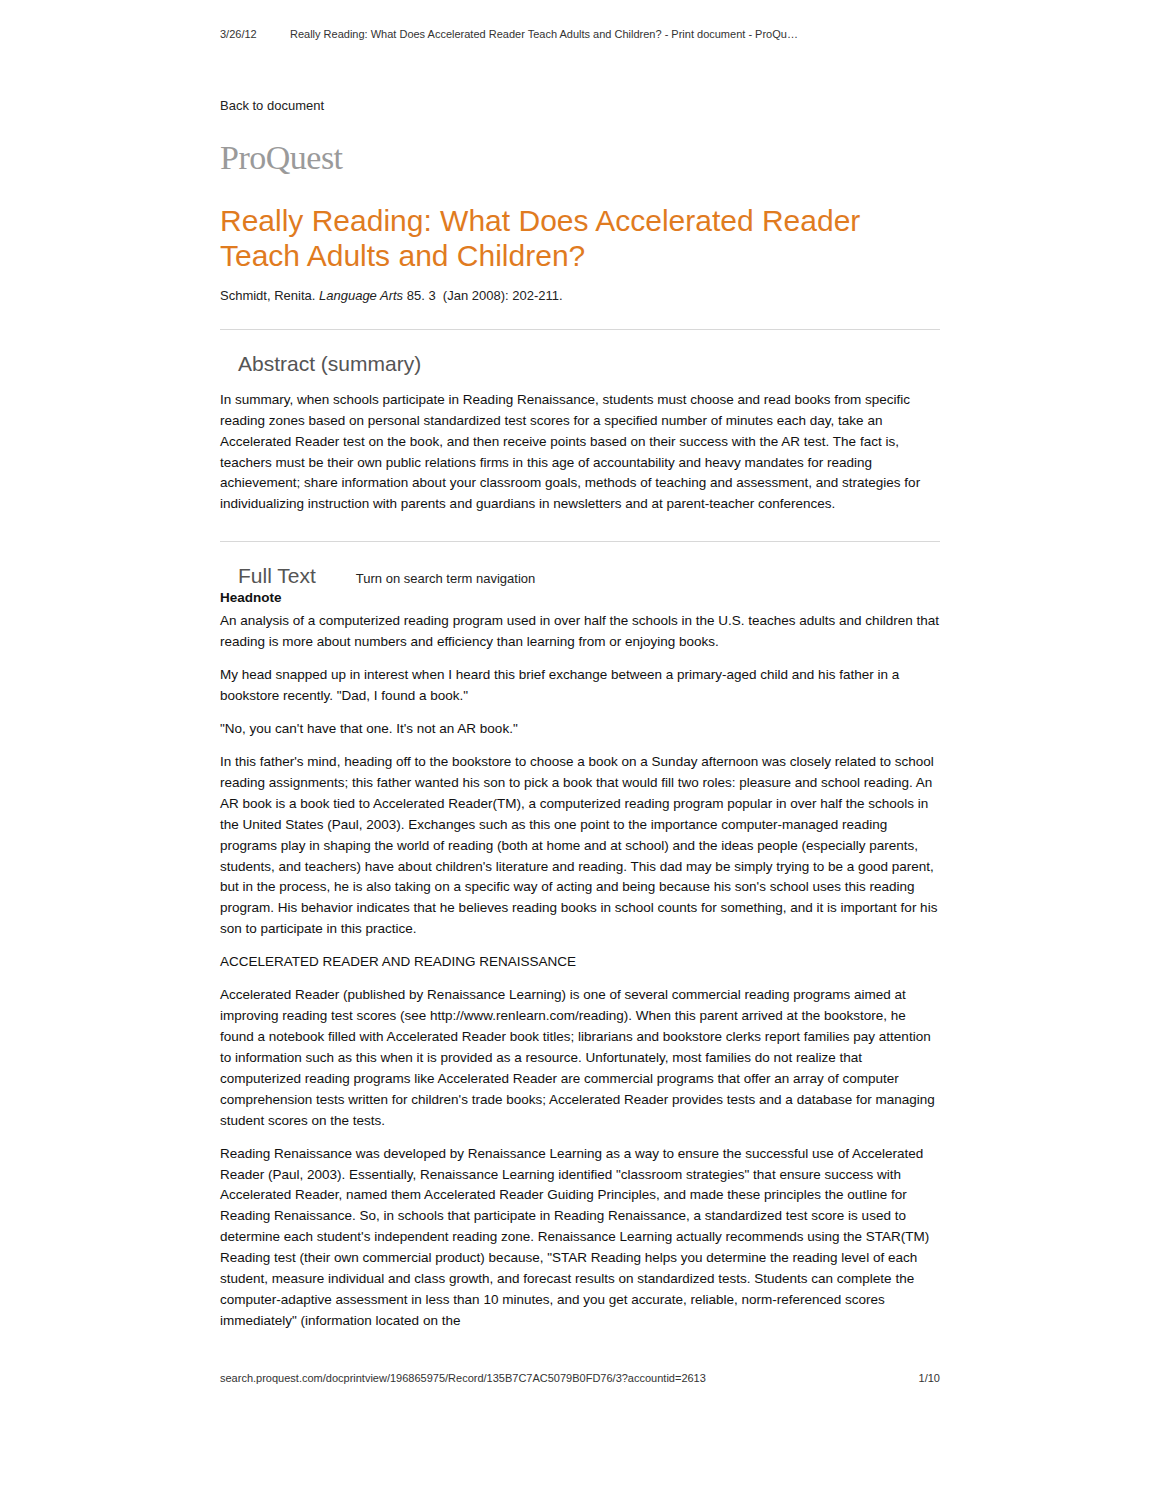3/26/12 Really Reading: What Does Accelerated Reader Teach Adults and Children? - Print document - ProQu…
Back to document
ProQuest
Really Reading: What Does Accelerated Reader Teach Adults and Children?
Schmidt, Renita. Language Arts 85. 3 (Jan 2008): 202-211.
Abstract (summary)
In summary, when schools participate in Reading Renaissance, students must choose and read books from specific reading zones based on personal standardized test scores for a specified number of minutes each day, take an Accelerated Reader test on the book, and then receive points based on their success with the AR test. The fact is, teachers must be their own public relations firms in this age of accountability and heavy mandates for reading achievement; share information about your classroom goals, methods of teaching and assessment, and strategies for individualizing instruction with parents and guardians in newsletters and at parent-teacher conferences.
Full Text
Turn on search term navigation
Headnote
An analysis of a computerized reading program used in over half the schools in the U.S. teaches adults and children that reading is more about numbers and efficiency than learning from or enjoying books.
My head snapped up in interest when I heard this brief exchange between a primary-aged child and his father in a bookstore recently. "Dad, I found a book."
"No, you can't have that one. It's not an AR book."
In this father's mind, heading off to the bookstore to choose a book on a Sunday afternoon was closely related to school reading assignments; this father wanted his son to pick a book that would fill two roles: pleasure and school reading. An AR book is a book tied to Accelerated Reader(TM), a computerized reading program popular in over half the schools in the United States (Paul, 2003). Exchanges such as this one point to the importance computer-managed reading programs play in shaping the world of reading (both at home and at school) and the ideas people (especially parents, students, and teachers) have about children's literature and reading. This dad may be simply trying to be a good parent, but in the process, he is also taking on a specific way of acting and being because his son's school uses this reading program. His behavior indicates that he believes reading books in school counts for something, and it is important for his son to participate in this practice.
ACCELERATED READER AND READING RENAISSANCE
Accelerated Reader (published by Renaissance Learning) is one of several commercial reading programs aimed at improving reading test scores (see http://www.renlearn.com/reading). When this parent arrived at the bookstore, he found a notebook filled with Accelerated Reader book titles; librarians and bookstore clerks report families pay attention to information such as this when it is provided as a resource. Unfortunately, most families do not realize that computerized reading programs like Accelerated Reader are commercial programs that offer an array of computer comprehension tests written for children's trade books; Accelerated Reader provides tests and a database for managing student scores on the tests.
Reading Renaissance was developed by Renaissance Learning as a way to ensure the successful use of Accelerated Reader (Paul, 2003). Essentially, Renaissance Learning identified "classroom strategies" that ensure success with Accelerated Reader, named them Accelerated Reader Guiding Principles, and made these principles the outline for Reading Renaissance. So, in schools that participate in Reading Renaissance, a standardized test score is used to determine each student's independent reading zone. Renaissance Learning actually recommends using the STAR(TM) Reading test (their own commercial product) because, "STAR Reading helps you determine the reading level of each student, measure individual and class growth, and forecast results on standardized tests. Students can complete the computer-adaptive assessment in less than 10 minutes, and you get accurate, reliable, norm-referenced scores immediately" (information located on the
search.proquest.com/docprintview/196865975/Record/135B7C7AC5079B0FD76/3?accountid=2613 1/10